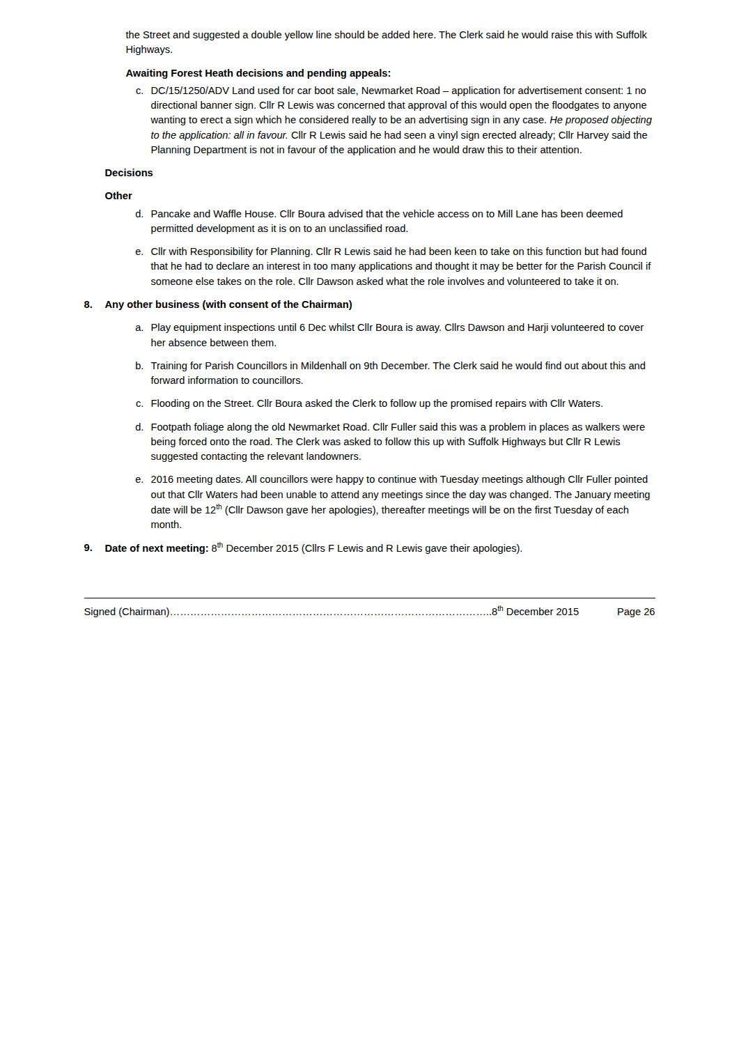the Street and suggested a double yellow line should be added here. The Clerk said he would raise this with Suffolk Highways.
Awaiting Forest Heath decisions and pending appeals:
DC/15/1250/ADV Land used for car boot sale, Newmarket Road – application for advertisement consent: 1 no directional banner sign. Cllr R Lewis was concerned that approval of this would open the floodgates to anyone wanting to erect a sign which he considered really to be an advertising sign in any case. He proposed objecting to the application: all in favour. Cllr R Lewis said he had seen a vinyl sign erected already; Cllr Harvey said the Planning Department is not in favour of the application and he would draw this to their attention.
Decisions
Other
Pancake and Waffle House. Cllr Boura advised that the vehicle access on to Mill Lane has been deemed permitted development as it is on to an unclassified road.
Cllr with Responsibility for Planning. Cllr R Lewis said he had been keen to take on this function but had found that he had to declare an interest in too many applications and thought it may be better for the Parish Council if someone else takes on the role. Cllr Dawson asked what the role involves and volunteered to take it on.
Any other business (with consent of the Chairman)
Play equipment inspections until 6 Dec whilst Cllr Boura is away. Cllrs Dawson and Harji volunteered to cover her absence between them.
Training for Parish Councillors in Mildenhall on 9th December. The Clerk said he would find out about this and forward information to councillors.
Flooding on the Street. Cllr Boura asked the Clerk to follow up the promised repairs with Cllr Waters.
Footpath foliage along the old Newmarket Road. Cllr Fuller said this was a problem in places as walkers were being forced onto the road. The Clerk was asked to follow this up with Suffolk Highways but Cllr R Lewis suggested contacting the relevant landowners.
2016 meeting dates. All councillors were happy to continue with Tuesday meetings although Cllr Fuller pointed out that Cllr Waters had been unable to attend any meetings since the day was changed. The January meeting date will be 12th (Cllr Dawson gave her apologies), thereafter meetings will be on the first Tuesday of each month.
Date of next meeting: 8th December 2015 (Cllrs F Lewis and R Lewis gave their apologies).
Signed (Chairman)…………………………………………………………………………………..8th December 2015 Page 26